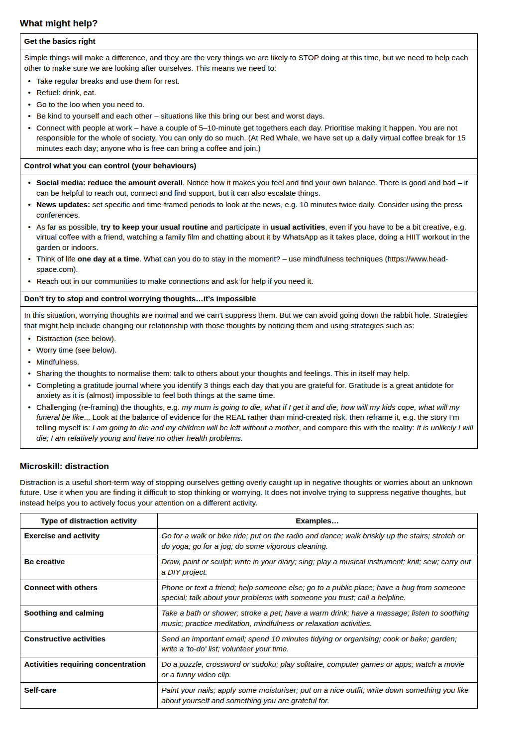What might help?
| Get the basics right |
| Simple things will make a difference, and they are the very things we are likely to STOP doing at this time, but we need to help each other to make sure we are looking after ourselves. This means we need to: Take regular breaks and use them for rest. Refuel: drink, eat. Go to the loo when you need to. Be kind to yourself and each other – situations like this bring our best and worst days. Connect with people at work – have a couple of 5–10-minute get togethers each day. Prioritise making it happen. You are not responsible for the whole of society. You can only do so much. (At Red Whale, we have set up a daily virtual coffee break for 15 minutes each day; anyone who is free can bring a coffee and join.) |
| Control what you can control (your behaviours) |
| Social media: reduce the amount overall . Notice how it makes you feel and find your own balance. There is good and bad – it can be helpful to reach out, connect and find support, but it can also escalate things. News updates: set specific and time-framed periods to look at the news, e.g. 10 minutes twice daily. Consider using the press conferences. As far as possible, try to keep your usual routine and participate in usual activities , even if you have to be a bit creative, e.g. virtual coffee with a friend, watching a family film and chatting about it by WhatsApp as it takes place, doing a HIIT workout in the garden or indoors. Think of life one day at a time . What can you do to stay in the moment? – use mindfulness techniques (https://www.head-space.com). Reach out in our communities to make connections and ask for help if you need it. |
| Don’t try to stop and control worrying thoughts…it’s impossible |
| In this situation, worrying thoughts are normal and we can’t suppress them. But we can avoid going down the rabbit hole. Strategies that might help include changing our relationship with those thoughts by noticing them and using strategies such as: Distraction (see below). Worry time (see below). Mindfulness. Sharing the thoughts to normalise them: talk to others about your thoughts and feelings. This in itself may help. Completing a gratitude journal where you identify 3 things each day that you are grateful for. Gratitude is a great antidote for anxiety as it is (almost) impossible to feel both things at the same time. Challenging (re-framing) the thoughts, e.g. my mum is going to die, what if I get it and die, how will my kids cope, what will my funeral be like ... Look at the balance of evidence for the REAL rather than mind-created risk. then reframe it, e.g. the story I’m telling myself is: I am going to die and my children will be left without a mother , and compare this with the reality: It is unlikely I will die; I am relatively young and have no other health problems. |
Microskill: distraction
Distraction is a useful short-term way of stopping ourselves getting overly caught up in negative thoughts or worries about an unknown future. Use it when you are finding it difficult to stop thinking or worrying. It does not involve trying to suppress negative thoughts, but instead helps you to actively focus your attention on a different activity.
| Type of distraction activity | Examples… |
| --- | --- |
| Exercise and activity | Go for a walk or bike ride; put on the radio and dance; walk briskly up the stairs; stretch or do yoga; go for a jog; do some vigorous cleaning. |
| Be creative | Draw, paint or sculpt; write in your diary; sing; play a musical instrument; knit; sew; carry out a DIY project. |
| Connect with others | Phone or text a friend; help someone else; go to a public place; have a hug from someone special; talk about your problems with someone you trust; call a helpline. |
| Soothing and calming | Take a bath or shower; stroke a pet; have a warm drink; have a massage; listen to soothing music; practice meditation, mindfulness or relaxation activities. |
| Constructive activities | Send an important email; spend 10 minutes tidying or organising; cook or bake; garden; write a 'to-do' list; volunteer your time. |
| Activities requiring concentration | Do a puzzle, crossword or sudoku; play solitaire, computer games or apps; watch a movie or a funny video clip. |
| Self-care | Paint your nails; apply some moisturiser; put on a nice outfit; write down something you like about yourself and something you are grateful for. |